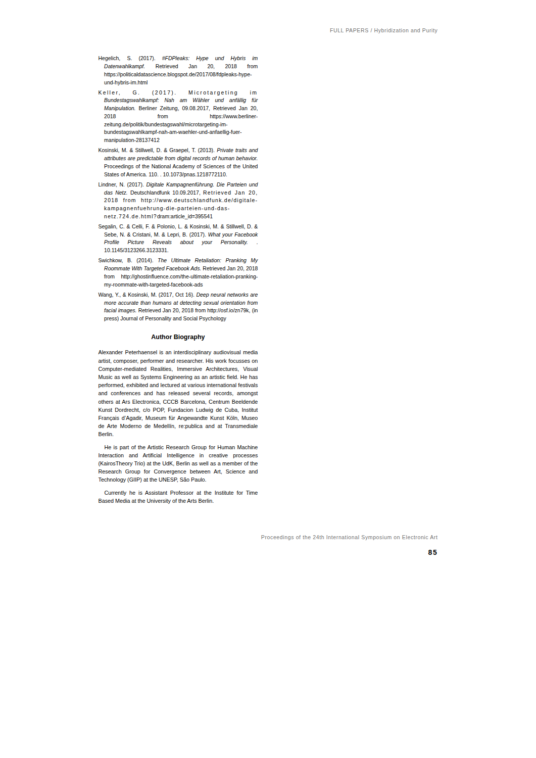FULL PAPERS / Hybridization and Purity
Hegelich, S. (2017). #FDPleaks: Hype und Hybris im Datenwahlkampf. Retrieved Jan 20, 2018 from https://politicaldatascience.blogspot.de/2017/08/fdpleaks-hype-und-hybris-im.html
Keller, G. (2017). Microtargeting im Bundestagswahlkampf: Nah am Wähler und anfällig für Manipulation. Berliner Zeitung, 09.08.2017, Retrieved Jan 20, 2018 from https://www.berliner-zeitung.de/politik/bundestagswahl/microtargeting-im-bundestagswahlkampf-nah-am-waehler-und-anfaellig-fuer-manipulation-28137412
Kosinski, M. & Stillwell, D. & Graepel, T. (2013). Private traits and attributes are predictable from digital records of human behavior. Proceedings of the National Academy of Sciences of the United States of America. 110. . 10.1073/pnas.1218772110.
Lindner, N. (2017). Digitale Kampagnenführung. Die Parteien und das Netz. Deutschlandfunk 10.09.2017, Retrieved Jan 20, 2018 from http://www.deutschlandfunk.de/digitale-kampagnenfuehrung-die-parteien-und-das-netz.724.de.html?dram:article_id=395541
Segalin, C. & Celli, F. & Polonio, L. & Kosinski, M. & Stillwell, D. & Sebe, N. & Cristani, M. & Lepri, B. (2017). What your Facebook Profile Picture Reveals about your Personality. . 10.1145/3123266.3123331.
Swichkow, B. (2014). The Ultimate Retaliation: Pranking My Roommate With Targeted Facebook Ads. Retrieved Jan 20, 2018 from http://ghostinfluence.com/the-ultimate-retaliation-pranking-my-roommate-with-targeted-facebook-ads
Wang, Y., & Kosinski, M. (2017, Oct 16). Deep neural networks are more accurate than humans at detecting sexual orientation from facial images. Retrieved Jan 20, 2018 from http://osf.io/zn79k, (in press) Journal of Personality and Social Psychology
Author Biography
Alexander Peterhaensel is an interdisciplinary audiovisual media artist, composer, performer and researcher. His work focusses on Computer-mediated Realities, Immersive Architectures, Visual Music as well as Systems Engineering as an artistic field. He has performed, exhibited and lectured at various international festivals and conferences and has released several records, amongst others at Ars Electronica, CCCB Barcelona, Centrum Beeldende Kunst Dordrecht, c/o POP, Fundacion Ludwig de Cuba, Institut Français d’Agadir, Museum für Angewandte Kunst Köln, Museo de Arte Moderno de Medellín, re:publica and at Transmediale Berlin.
He is part of the Artistic Research Group for Human Machine Interaction and Artificial Intelligence in creative processes (KairosTheory Trio) at the UdK, Berlin as well as a member of the Research Group for Convergence between Art, Science and Technology (GIIP) at the UNESP, São Paulo.
Currently he is Assistant Professor at the Institute for Time Based Media at the University of the Arts Berlin.
Proceedings of the 24th International Symposium on Electronic Art
85